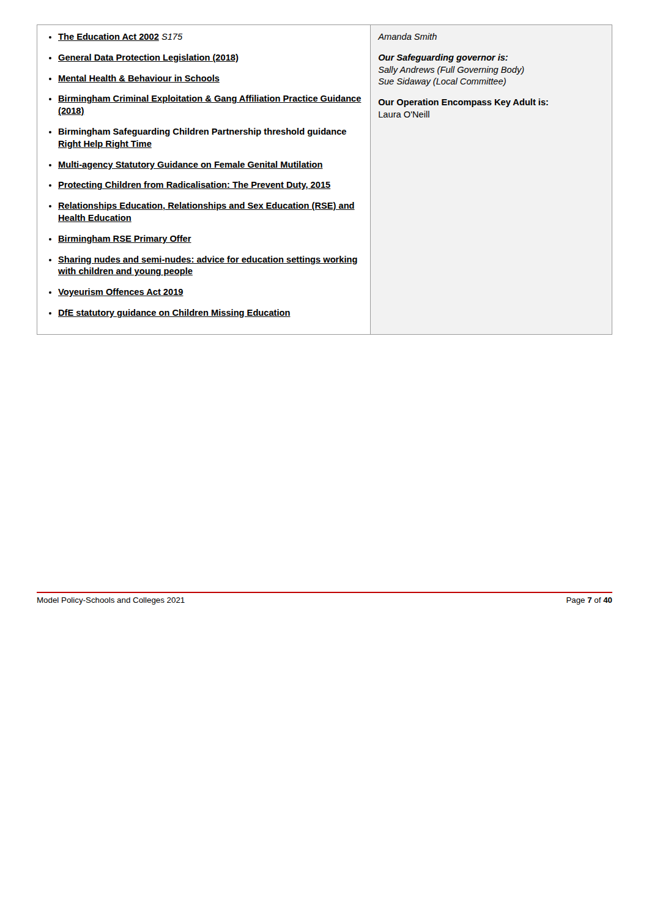| The Education Act 2002 S175 General Data Protection Legislation (2018) Mental Health & Behaviour in Schools Birmingham Criminal Exploitation & Gang Affiliation Practice Guidance (2018) Birmingham Safeguarding Children Partnership threshold guidance Right Help Right Time Multi-agency Statutory Guidance on Female Genital Mutilation Protecting Children from Radicalisation: The Prevent Duty, 2015 Relationships Education, Relationships and Sex Education (RSE) and Health Education Birmingham RSE Primary Offer Sharing nudes and semi-nudes: advice for education settings working with children and young people Voyeurism Offences Act 2019 DfE statutory guidance on Children Missing Education | Amanda Smith Our Safeguarding governor is: Sally Andrews (Full Governing Body) Sue Sidaway (Local Committee) Our Operation Encompass Key Adult is: Laura O'Neill |
Model Policy-Schools and Colleges 2021 Page 7 of 40